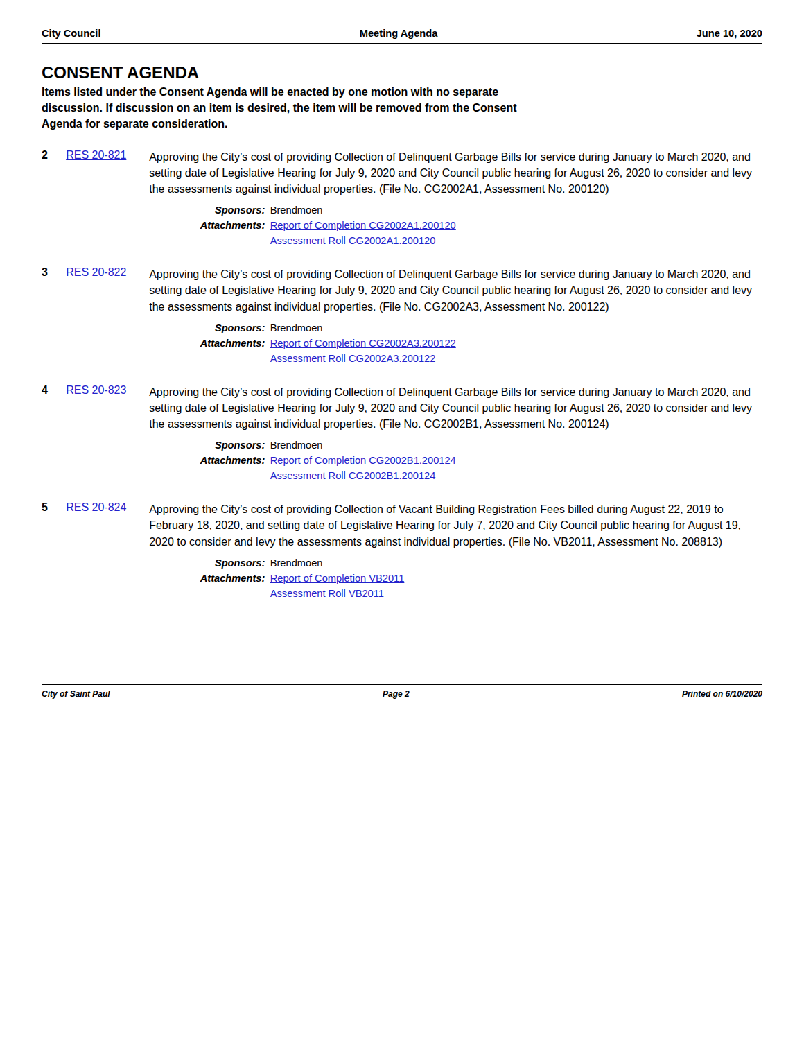City Council
Meeting Agenda
June 10, 2020
CONSENT AGENDA
Items listed under the Consent Agenda will be enacted by one motion with no separate discussion. If discussion on an item is desired, the item will be removed from the Consent Agenda for separate consideration.
2
RES 20-821
Approving the City’s cost of providing Collection of Delinquent Garbage Bills for service during January to March 2020, and setting date of Legislative Hearing for July 9, 2020 and City Council public hearing for August 26, 2020 to consider and levy the assessments against individual properties. (File No. CG2002A1, Assessment No. 200120)
Sponsors:
Brendmoen
Attachments:
Report of Completion CG2002A1.200120
Assessment Roll CG2002A1.200120
3
RES 20-822
Approving the City’s cost of providing Collection of Delinquent Garbage Bills for service during January to March 2020, and setting date of Legislative Hearing for July 9, 2020 and City Council public hearing for August 26, 2020 to consider and levy the assessments against individual properties. (File No. CG2002A3, Assessment No. 200122)
Sponsors:
Brendmoen
Attachments:
Report of Completion CG2002A3.200122
Assessment Roll CG2002A3.200122
4
RES 20-823
Approving the City’s cost of providing Collection of Delinquent Garbage Bills for service during January to March 2020, and setting date of Legislative Hearing for July 9, 2020 and City Council public hearing for August 26, 2020 to consider and levy the assessments against individual properties. (File No. CG2002B1, Assessment No. 200124)
Sponsors:
Brendmoen
Attachments:
Report of Completion CG2002B1.200124
Assessment Roll CG2002B1.200124
5
RES 20-824
Approving the City’s cost of providing Collection of Vacant Building Registration Fees billed during August 22, 2019 to February 18, 2020, and setting date of Legislative Hearing for July 7, 2020 and City Council public hearing for August 19, 2020 to consider and levy the assessments against individual properties. (File No. VB2011, Assessment No. 208813)
Sponsors:
Brendmoen
Attachments:
Report of Completion VB2011
Assessment Roll VB2011
City of Saint Paul
Page 2
Printed on 6/10/2020